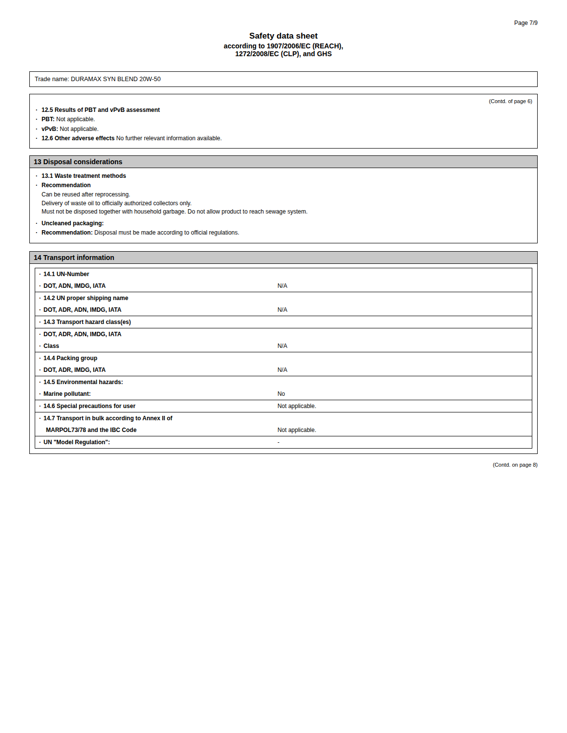Page 7/9
Safety data sheet
according to 1907/2006/EC (REACH),
1272/2008/EC (CLP), and GHS
Trade name: DURAMAX SYN BLEND 20W-50
(Contd. of page 6)
12.5 Results of PBT and vPvB assessment
PBT: Not applicable.
vPvB: Not applicable.
12.6 Other adverse effects No further relevant information available.
13 Disposal considerations
13.1 Waste treatment methods
Recommendation
Can be reused after reprocessing.
Delivery of waste oil to officially authorized collectors only.
Must not be disposed together with household garbage. Do not allow product to reach sewage system.
Uncleaned packaging:
Recommendation: Disposal must be made according to official regulations.
14 Transport information
| 14.1 UN-Number | |
| DOT, ADN, IMDG, IATA | N/A |
| 14.2 UN proper shipping name | |
| DOT, ADR, ADN, IMDG, IATA | N/A |
| 14.3 Transport hazard class(es) | |
| DOT, ADR, ADN, IMDG, IATA | |
| Class | N/A |
| 14.4 Packing group | |
| DOT, ADR, IMDG, IATA | N/A |
| 14.5 Environmental hazards: | |
| Marine pollutant: | No |
| 14.6 Special precautions for user | Not applicable. |
| 14.7 Transport in bulk according to Annex II of | |
| MARPOL73/78 and the IBC Code | Not applicable. |
| UN "Model Regulation": | - |
(Contd. on page 8)